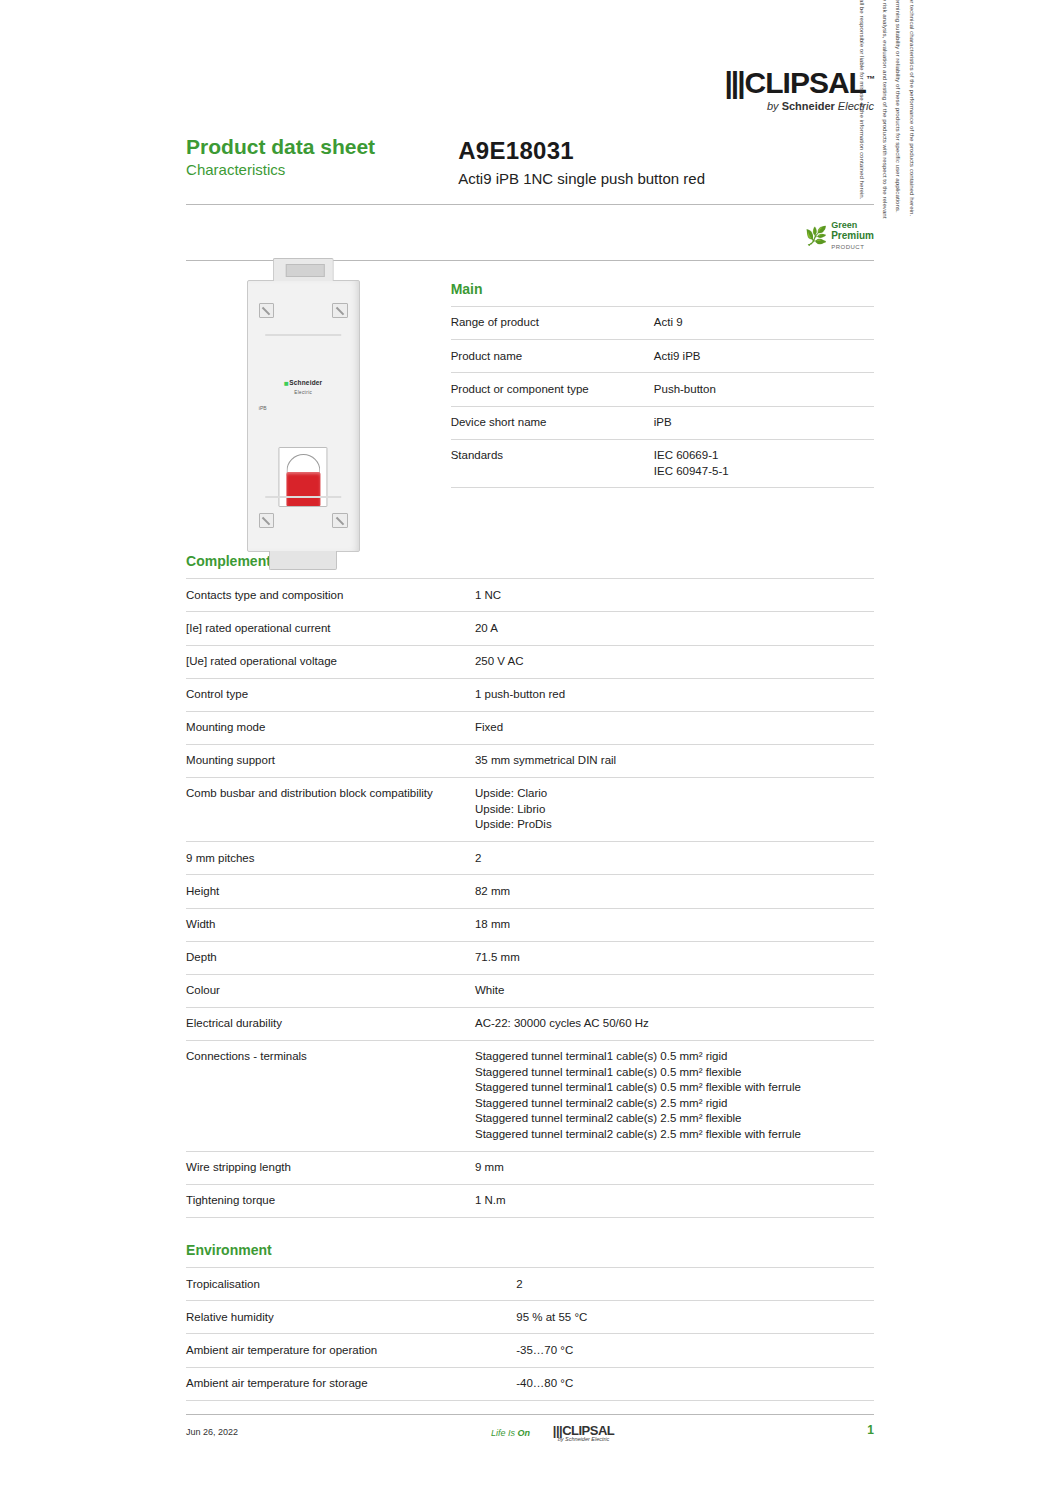|||CLIPSAL™
by Schneider Electric
Product data sheet
Characteristics
A9E18031
Acti9 iPB 1NC single push button red
🌿 Green
Premium
PRODUCT
■Schneider
Electric
iPB
Main
| Range of product | Acti 9 |
| Product name | Acti9 iPB |
| Product or component type | Push-button |
| Device short name | iPB |
| Standards | IEC 60669-1 IEC 60947-5-1 |
Complementary
| Contacts type and composition | 1 NC |
| [Ie] rated operational current | 20 A |
| [Ue] rated operational voltage | 250 V AC |
| Control type | 1 push-button red |
| Mounting mode | Fixed |
| Mounting support | 35 mm symmetrical DIN rail |
| Comb busbar and distribution block compatibility | Upside: Clario Upside: Librio Upside: ProDis |
| 9 mm pitches | 2 |
| Height | 82 mm |
| Width | 18 mm |
| Depth | 71.5 mm |
| Colour | White |
| Electrical durability | AC-22: 30000 cycles AC 50/60 Hz |
| Connections - terminals | Staggered tunnel terminal1 cable(s) 0.5 mm² rigid Staggered tunnel terminal1 cable(s) 0.5 mm² flexible Staggered tunnel terminal1 cable(s) 0.5 mm² flexible with ferrule Staggered tunnel terminal2 cable(s) 2.5 mm² rigid Staggered tunnel terminal2 cable(s) 2.5 mm² flexible Staggered tunnel terminal2 cable(s) 2.5 mm² flexible with ferrule |
| Wire stripping length | 9 mm |
| Tightening torque | 1 N.m |
Environment
| Tropicalisation | 2 |
| Relative humidity | 95 % at 55 °C |
| Ambient air temperature for operation | -35…70 °C |
| Ambient air temperature for storage | -40…80 °C |
The information provided in this documentation contains general descriptions and/or technical characteristics of the performance of the products contained herein.
This documentation is not intended as a substitute for and is not to be used for determining suitability or reliability of these products for specific user applications.
It is the duty of any such user or integrator to perform the appropriate and complete risk analysis, evaluation and testing of the products with respect to the relevant specific application or use thereof.
Neither Schneider Electric Industries SAS nor any of its affiliates or subsidiaries shall be responsible or liable for misuse of the information contained herein.
Jun 26, 2022
Life Is On
|||CLIPSAL
by Schneider Electric
1